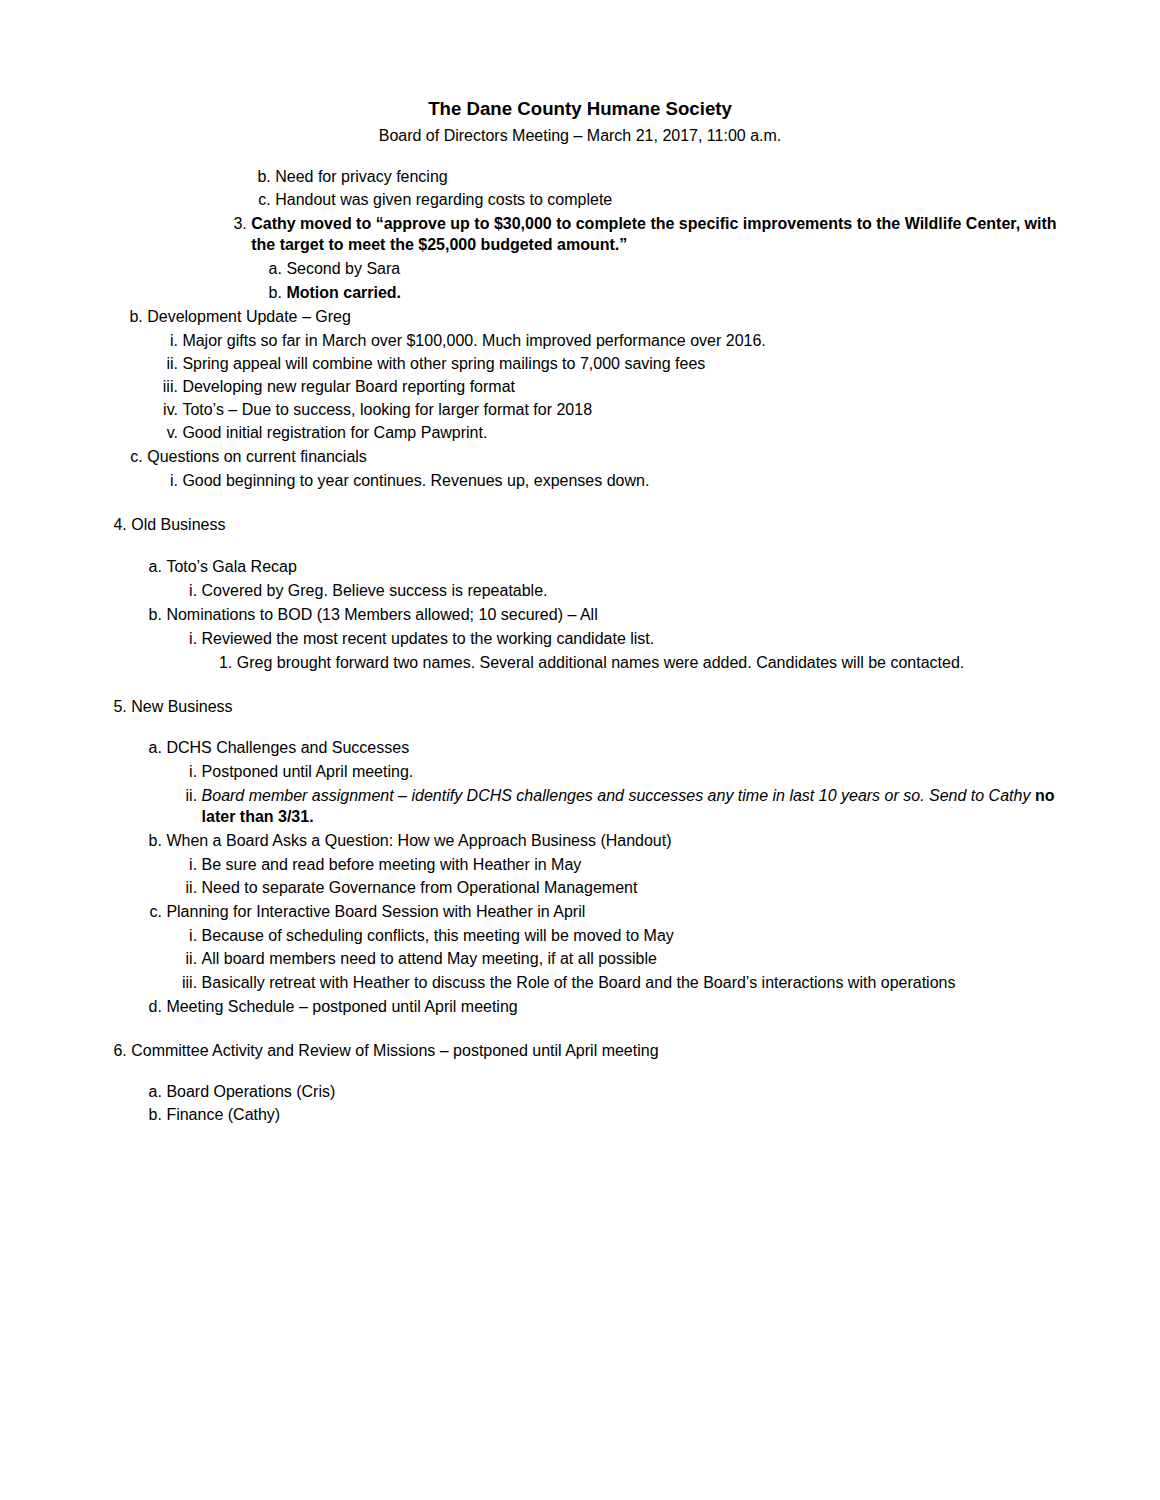The Dane County Humane Society
Board of Directors Meeting – March 21, 2017, 11:00 a.m.
Need for privacy fencing
Handout was given regarding costs to complete
Cathy moved to “approve up to $30,000 to complete the specific improvements to the Wildlife Center, with the target to meet the $25,000 budgeted amount.”
Second by Sara
Motion carried.
Development Update – Greg
Major gifts so far in March over $100,000. Much improved performance over 2016.
Spring appeal will combine with other spring mailings to 7,000 saving fees
Developing new regular Board reporting format
Toto’s – Due to success, looking for larger format for 2018
Good initial registration for Camp Pawprint.
Questions on current financials
Good beginning to year continues. Revenues up, expenses down.
Old Business
Toto’s Gala Recap
Covered by Greg. Believe success is repeatable.
Nominations to BOD (13 Members allowed; 10 secured) – All
Reviewed the most recent updates to the working candidate list.
Greg brought forward two names. Several additional names were added. Candidates will be contacted.
New Business
DCHS Challenges and Successes
Postponed until April meeting.
Board member assignment – identify DCHS challenges and successes any time in last 10 years or so. Send to Cathy no later than 3/31.
When a Board Asks a Question: How we Approach Business (Handout)
Be sure and read before meeting with Heather in May
Need to separate Governance from Operational Management
Planning for Interactive Board Session with Heather in April
Because of scheduling conflicts, this meeting will be moved to May
All board members need to attend May meeting, if at all possible
Basically retreat with Heather to discuss the Role of the Board and the Board’s interactions with operations
Meeting Schedule – postponed until April meeting
Committee Activity and Review of Missions – postponed until April meeting
Board Operations (Cris)
Finance (Cathy)